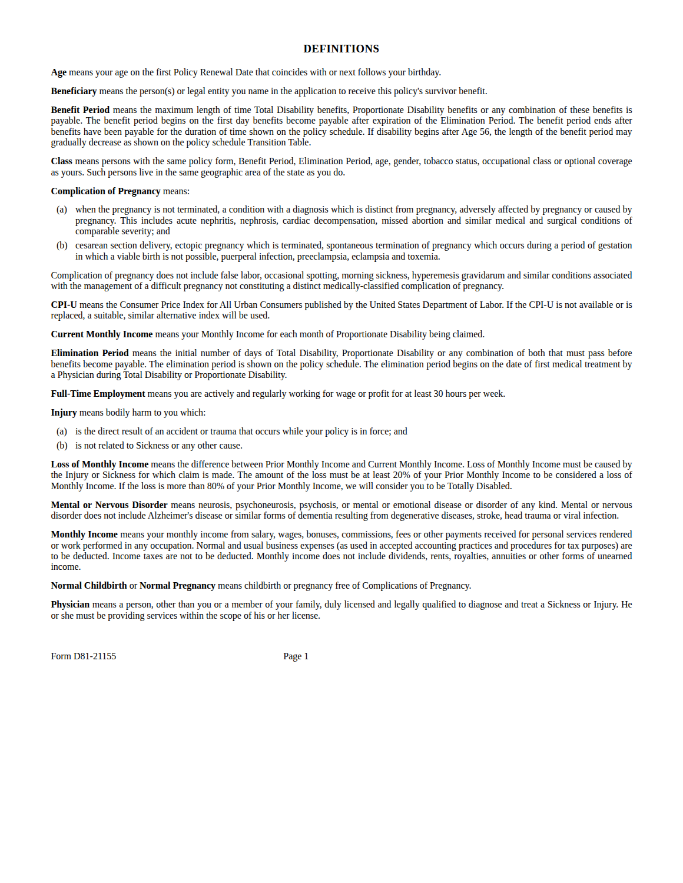DEFINITIONS
Age means your age on the first Policy Renewal Date that coincides with or next follows your birthday.
Beneficiary means the person(s) or legal entity you name in the application to receive this policy's survivor benefit.
Benefit Period means the maximum length of time Total Disability benefits, Proportionate Disability benefits or any combination of these benefits is payable. The benefit period begins on the first day benefits become payable after expiration of the Elimination Period. The benefit period ends after benefits have been payable for the duration of time shown on the policy schedule. If disability begins after Age 56, the length of the benefit period may gradually decrease as shown on the policy schedule Transition Table.
Class means persons with the same policy form, Benefit Period, Elimination Period, age, gender, tobacco status, occupational class or optional coverage as yours. Such persons live in the same geographic area of the state as you do.
Complication of Pregnancy means:
(a) when the pregnancy is not terminated, a condition with a diagnosis which is distinct from pregnancy, adversely affected by pregnancy or caused by pregnancy. This includes acute nephritis, nephrosis, cardiac decompensation, missed abortion and similar medical and surgical conditions of comparable severity; and
(b) cesarean section delivery, ectopic pregnancy which is terminated, spontaneous termination of pregnancy which occurs during a period of gestation in which a viable birth is not possible, puerperal infection, preeclampsia, eclampsia and toxemia.
Complication of pregnancy does not include false labor, occasional spotting, morning sickness, hyperemesis gravidarum and similar conditions associated with the management of a difficult pregnancy not constituting a distinct medically-classified complication of pregnancy.
CPI-U means the Consumer Price Index for All Urban Consumers published by the United States Department of Labor. If the CPI-U is not available or is replaced, a suitable, similar alternative index will be used.
Current Monthly Income means your Monthly Income for each month of Proportionate Disability being claimed.
Elimination Period means the initial number of days of Total Disability, Proportionate Disability or any combination of both that must pass before benefits become payable. The elimination period is shown on the policy schedule. The elimination period begins on the date of first medical treatment by a Physician during Total Disability or Proportionate Disability.
Full-Time Employment means you are actively and regularly working for wage or profit for at least 30 hours per week.
Injury means bodily harm to you which:
(a) is the direct result of an accident or trauma that occurs while your policy is in force; and
(b) is not related to Sickness or any other cause.
Loss of Monthly Income means the difference between Prior Monthly Income and Current Monthly Income. Loss of Monthly Income must be caused by the Injury or Sickness for which claim is made. The amount of the loss must be at least 20% of your Prior Monthly Income to be considered a loss of Monthly Income. If the loss is more than 80% of your Prior Monthly Income, we will consider you to be Totally Disabled.
Mental or Nervous Disorder means neurosis, psychoneurosis, psychosis, or mental or emotional disease or disorder of any kind. Mental or nervous disorder does not include Alzheimer's disease or similar forms of dementia resulting from degenerative diseases, stroke, head trauma or viral infection.
Monthly Income means your monthly income from salary, wages, bonuses, commissions, fees or other payments received for personal services rendered or work performed in any occupation. Normal and usual business expenses (as used in accepted accounting practices and procedures for tax purposes) are to be deducted. Income taxes are not to be deducted. Monthly income does not include dividends, rents, royalties, annuities or other forms of unearned income.
Normal Childbirth or Normal Pregnancy means childbirth or pregnancy free of Complications of Pregnancy.
Physician means a person, other than you or a member of your family, duly licensed and legally qualified to diagnose and treat a Sickness or Injury. He or she must be providing services within the scope of his or her license.
Form D81-21155 Page 1